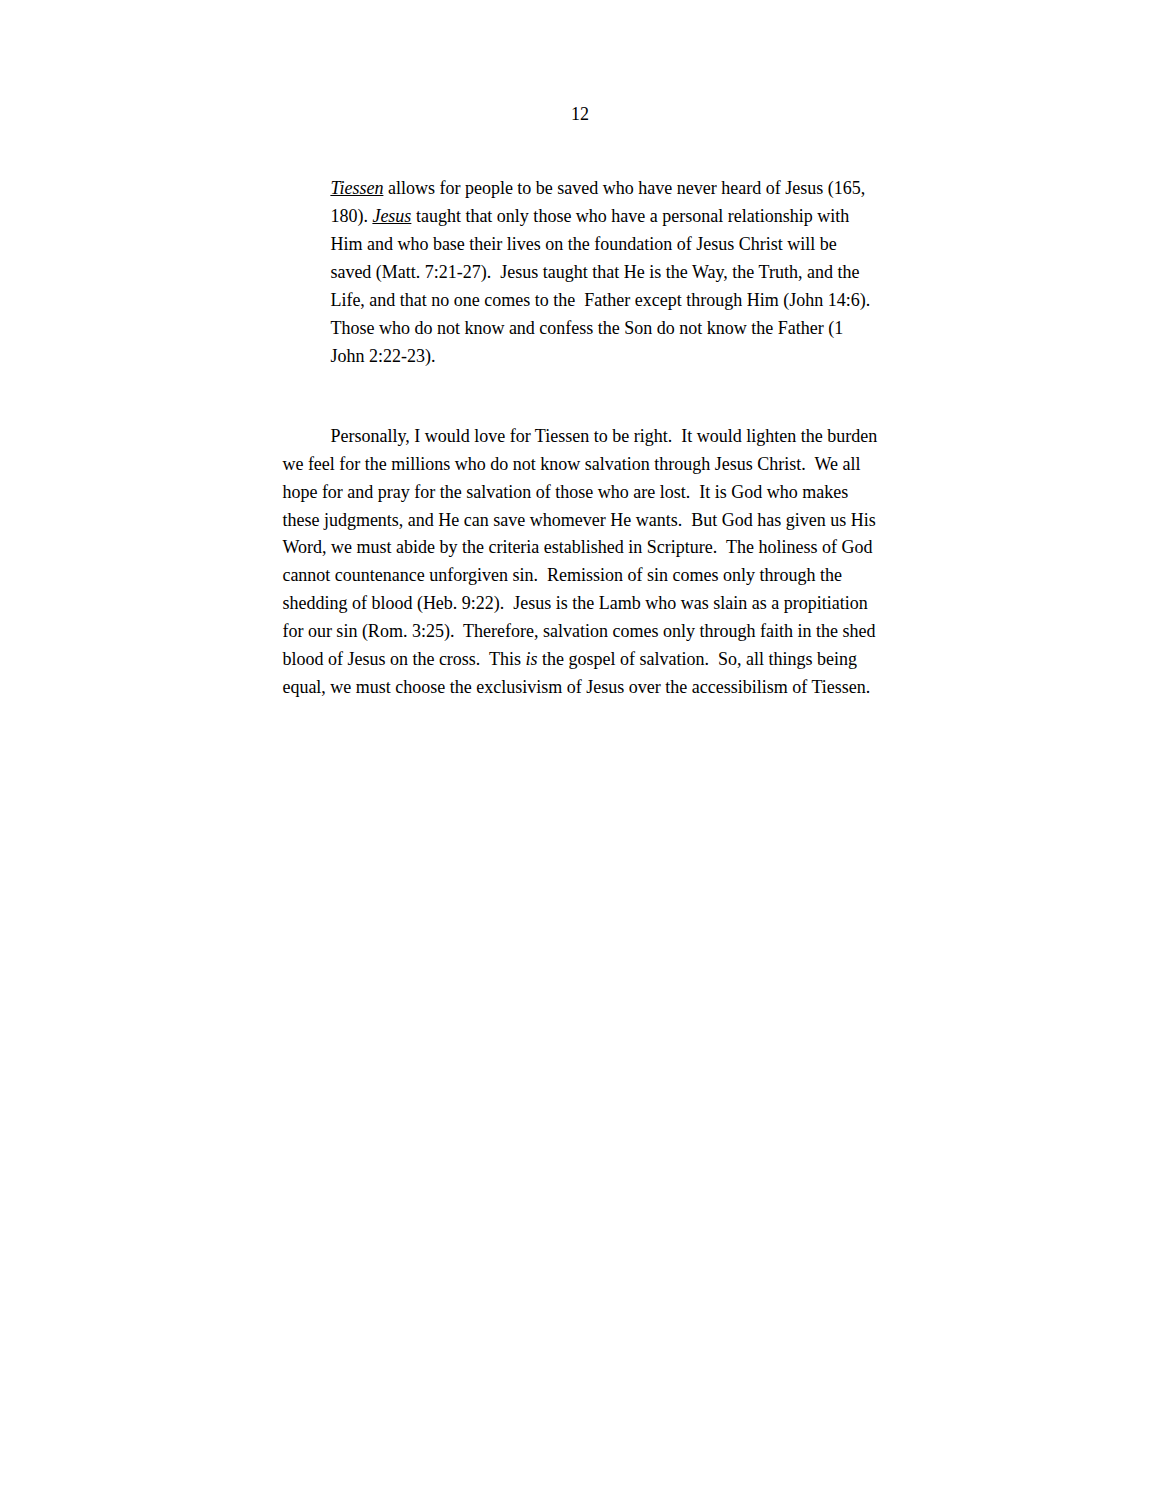12
Tiessen allows for people to be saved who have never heard of Jesus (165, 180). Jesus taught that only those who have a personal relationship with Him and who base their lives on the foundation of Jesus Christ will be saved (Matt. 7:21-27). Jesus taught that He is the Way, the Truth, and the Life, and that no one comes to the Father except through Him (John 14:6). Those who do not know and confess the Son do not know the Father (1 John 2:22-23).
Personally, I would love for Tiessen to be right. It would lighten the burden we feel for the millions who do not know salvation through Jesus Christ. We all hope for and pray for the salvation of those who are lost. It is God who makes these judgments, and He can save whomever He wants. But God has given us His Word, we must abide by the criteria established in Scripture. The holiness of God cannot countenance unforgiven sin. Remission of sin comes only through the shedding of blood (Heb. 9:22). Jesus is the Lamb who was slain as a propitiation for our sin (Rom. 3:25). Therefore, salvation comes only through faith in the shed blood of Jesus on the cross. This is the gospel of salvation. So, all things being equal, we must choose the exclusivism of Jesus over the accessibilism of Tiessen.